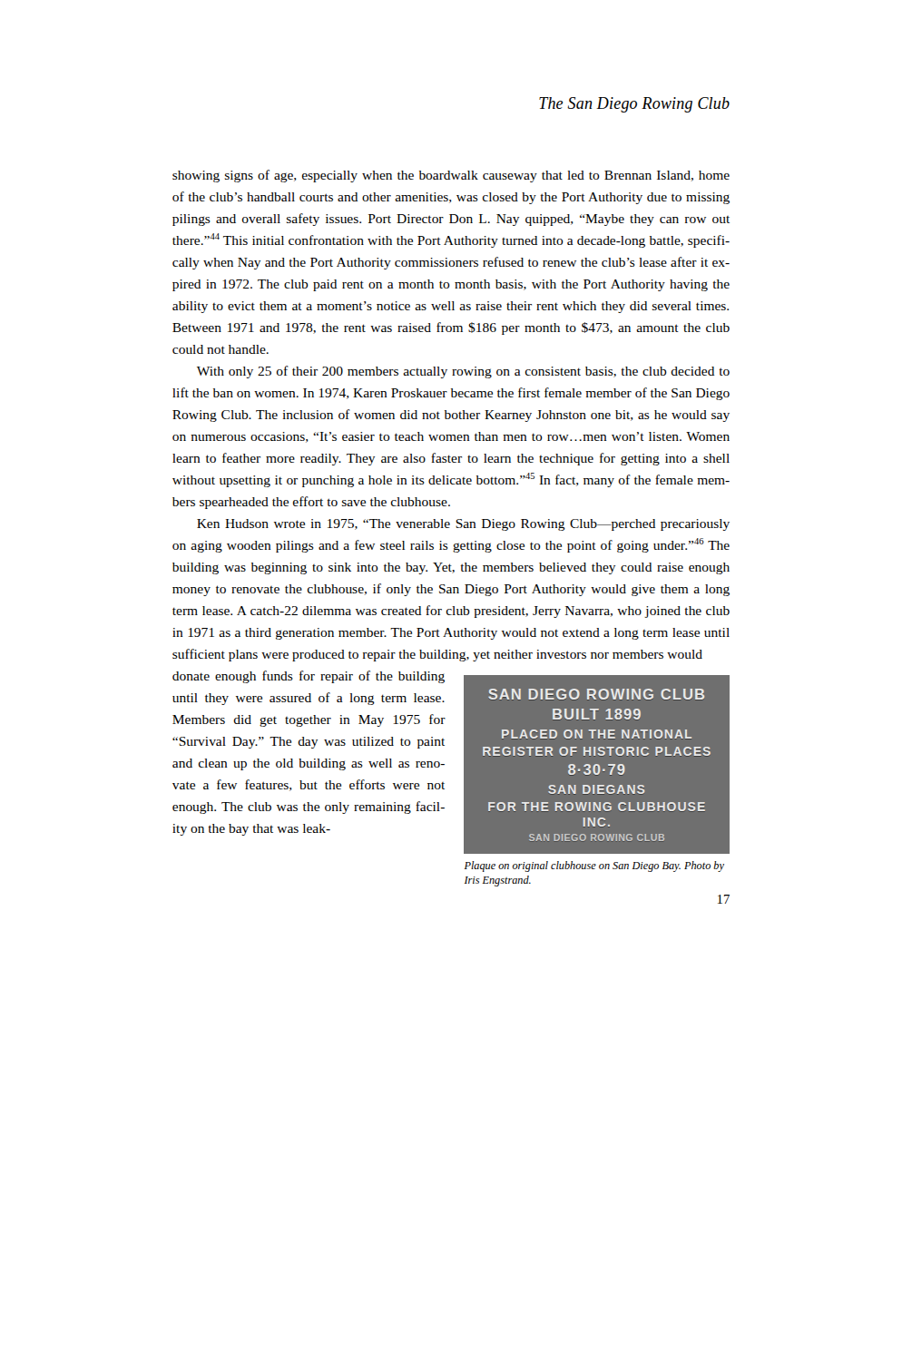The San Diego Rowing Club
showing signs of age, especially when the boardwalk causeway that led to Brennan Island, home of the club’s handball courts and other amenities, was closed by the Port Authority due to missing pilings and overall safety issues. Port Director Don L. Nay quipped, “Maybe they can row out there.”44 This initial confrontation with the Port Authority turned into a decade-long battle, specifically when Nay and the Port Authority commissioners refused to renew the club’s lease after it expired in 1972. The club paid rent on a month to month basis, with the Port Authority having the ability to evict them at a moment’s notice as well as raise their rent which they did several times. Between 1971 and 1978, the rent was raised from $186 per month to $473, an amount the club could not handle.
With only 25 of their 200 members actually rowing on a consistent basis, the club decided to lift the ban on women. In 1974, Karen Proskauer became the first female member of the San Diego Rowing Club. The inclusion of women did not bother Kearney Johnston one bit, as he would say on numerous occasions, “It’s easier to teach women than men to row…men won’t listen. Women learn to feather more readily. They are also faster to learn the technique for getting into a shell without upsetting it or punching a hole in its delicate bottom.”45 In fact, many of the female members spearheaded the effort to save the clubhouse.
Ken Hudson wrote in 1975, “The venerable San Diego Rowing Club—perched precariously on aging wooden pilings and a few steel rails is getting close to the point of going under.”46 The building was beginning to sink into the bay. Yet, the members believed they could raise enough money to renovate the clubhouse, if only the San Diego Port Authority would give them a long term lease. A catch-22 dilemma was created for club president, Jerry Navarra, who joined the club in 1971 as a third generation member. The Port Authority would not extend a long term lease until sufficient plans were produced to repair the building, yet neither investors nor members would
SAN DIEGO ROWING CLUB
BUILT 1899
PLACED ON THE NATIONAL
REGISTER OF HISTORIC PLACES
8·30·79
SAN DIEGANS
FOR THE ROWING CLUBHOUSE INC.
SAN DIEGO ROWING CLUB
Plaque on original clubhouse on San Diego Bay. Photo by Iris Engstrand.
donate enough funds for repair of the building until they were assured of a long term lease. Members did get together in May 1975 for “Survival Day.” The day was utilized to paint and clean up the old building as well as renovate a few features, but the efforts were not enough. The club was the only remaining facility on the bay that was leak-
17